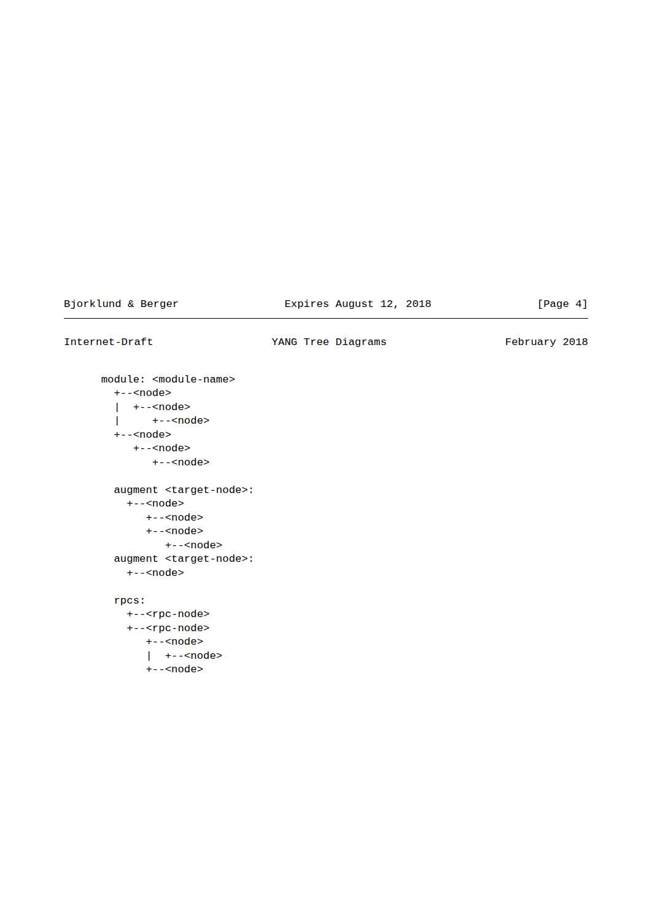Bjorklund & Berger Expires August 12, 2018 [Page 4]
Internet-Draft YANG Tree Diagrams February 2018
module: <module-name>
  +--<node>
  |  +--<node>
  |     +--<node>
  +--<node>
     +--<node>
        +--<node>

  augment <target-node>:
    +--<node>
       +--<node>
       +--<node>
          +--<node>
  augment <target-node>:
    +--<node>

  rpcs:
    +--<rpc-node>
    +--<rpc-node>
       +--<node>
       |  +--<node>
       +--<node>